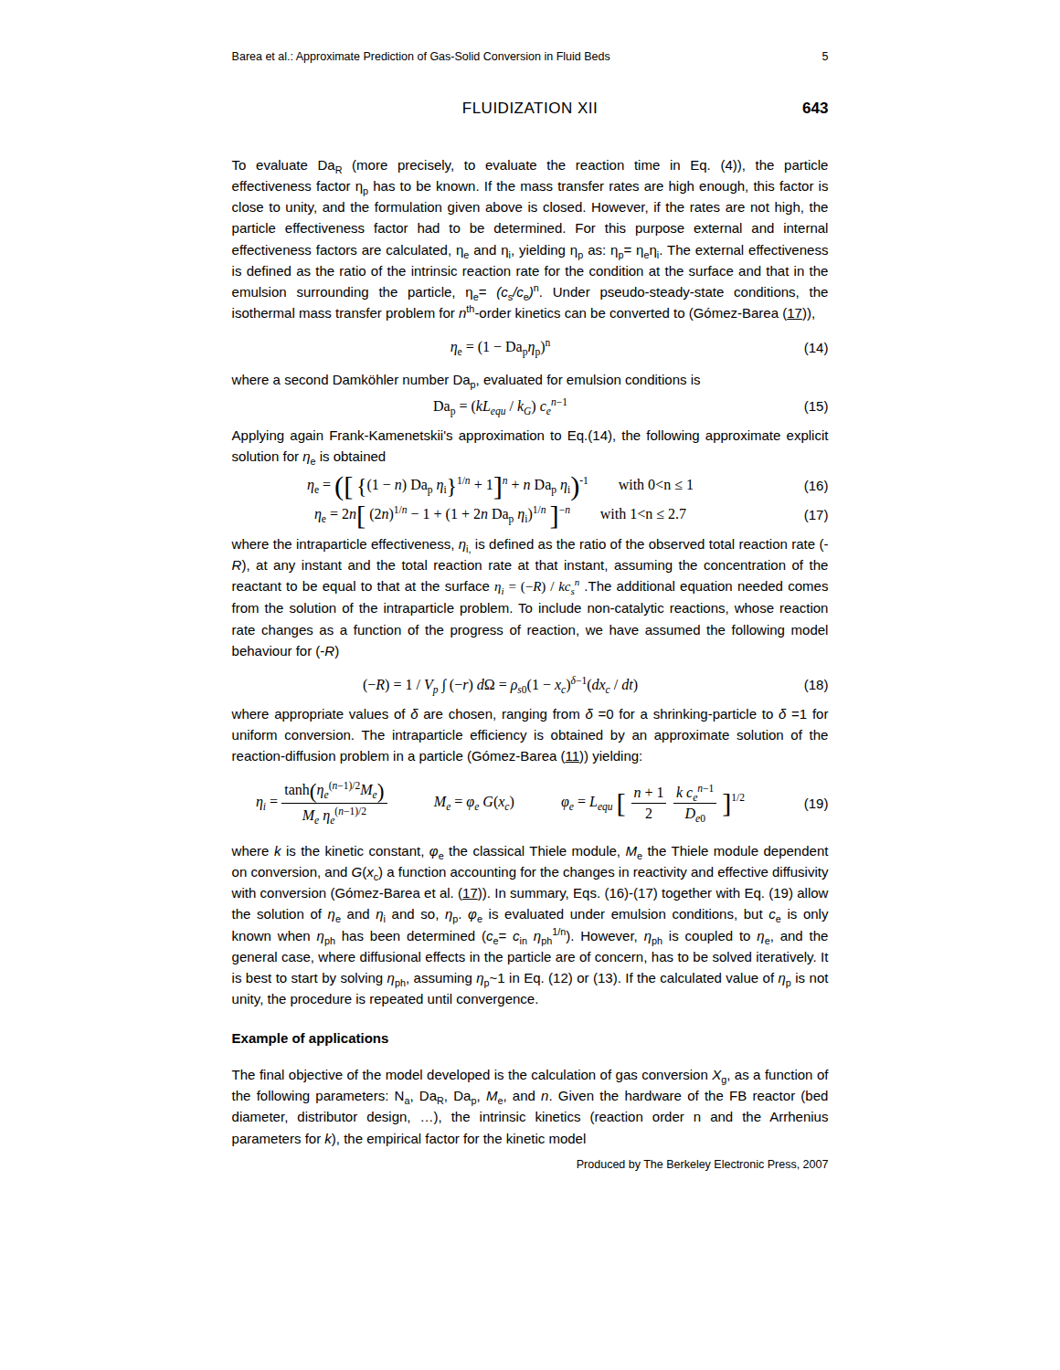Barea et al.: Approximate Prediction of Gas-Solid Conversion in Fluid Beds 5
FLUIDIZATION XII 643
To evaluate DaR (more precisely, to evaluate the reaction time in Eq. (4)), the particle effectiveness factor ηp has to be known. If the mass transfer rates are high enough, this factor is close to unity, and the formulation given above is closed. However, if the rates are not high, the particle effectiveness factor had to be determined. For this purpose external and internal effectiveness factors are calculated, ηe and ηi, yielding ηp as: ηp= ηeηi. The external effectiveness is defined as the ratio of the intrinsic reaction rate for the condition at the surface and that in the emulsion surrounding the particle, ηe= (cs/ce)n. Under pseudo-steady-state conditions, the isothermal mass transfer problem for nth-order kinetics can be converted to (Gómez-Barea (17)),
ηe = (1 − Dapηp)n
(14)
where a second Damköhler number Dap, evaluated for emulsion conditions is
Dap = (kLequ / kG) cen−1
(15)
Applying again Frank-Kamenetskii's approximation to Eq.(14), the following approximate explicit solution for ηe is obtained
ηe = ([ {(1 − n) Dap ηi}1/n + 1]n + n Dap ηi)-1 with 0<n ≤ 1
(16)
ηe = 2n[ (2n)1/n − 1 + (1 + 2n Dap ηi)1/n ]−n with 1<n ≤ 2.7
(17)
where the intraparticle effectiveness, ηi, is defined as the ratio of the observed total reaction rate (-R), at any instant and the total reaction rate at that instant, assuming the concentration of the reactant to be equal to that at the surface ηi = (−R) / kcsn .The additional equation needed comes from the solution of the intraparticle problem. To include non-catalytic reactions, whose reaction rate changes as a function of the progress of reaction, we have assumed the following model behaviour for (-R)
(−R) = 1 / Vp ∫ (−r) d Ω = ρs0(1 − xc)δ−1(dxc / dt)
(18)
where appropriate values of δ are chosen, ranging from δ =0 for a shrinking-particle to δ =1 for uniform conversion. The intraparticle efficiency is obtained by an approximate solution of the reaction-diffusion problem in a particle (Gómez-Barea (11)) yielding:
ηi = tanh(ηe(n−1)/2Me) Me ηe(n−1)/2 Me = φe G(xc) φe = Lequ [ n + 1 2 k cen−1 De0 ]1/2
(19)
where k is the kinetic constant, φe the classical Thiele module, Me the Thiele module dependent on conversion, and G(xc) a function accounting for the changes in reactivity and effective diffusivity with conversion (Gómez-Barea et al. (17)). In summary, Eqs. (16)-(17) together with Eq. (19) allow the solution of ηe and ηi and so, ηp. φe is evaluated under emulsion conditions, but ce is only known when ηph has been determined (ce= cin ηph1/n). However, ηph is coupled to ηe, and the general case, where diffusional effects in the particle are of concern, has to be solved iteratively. It is best to start by solving ηph, assuming ηp~1 in Eq. (12) or (13). If the calculated value of ηp is not unity, the procedure is repeated until convergence.
Example of applications
The final objective of the model developed is the calculation of gas conversion Xg, as a function of the following parameters: Na, DaR, Dap, Me, and n. Given the hardware of the FB reactor (bed diameter, distributor design, …), the intrinsic kinetics (reaction order n and the Arrhenius parameters for k), the empirical factor for the kinetic model
Produced by The Berkeley Electronic Press, 2007